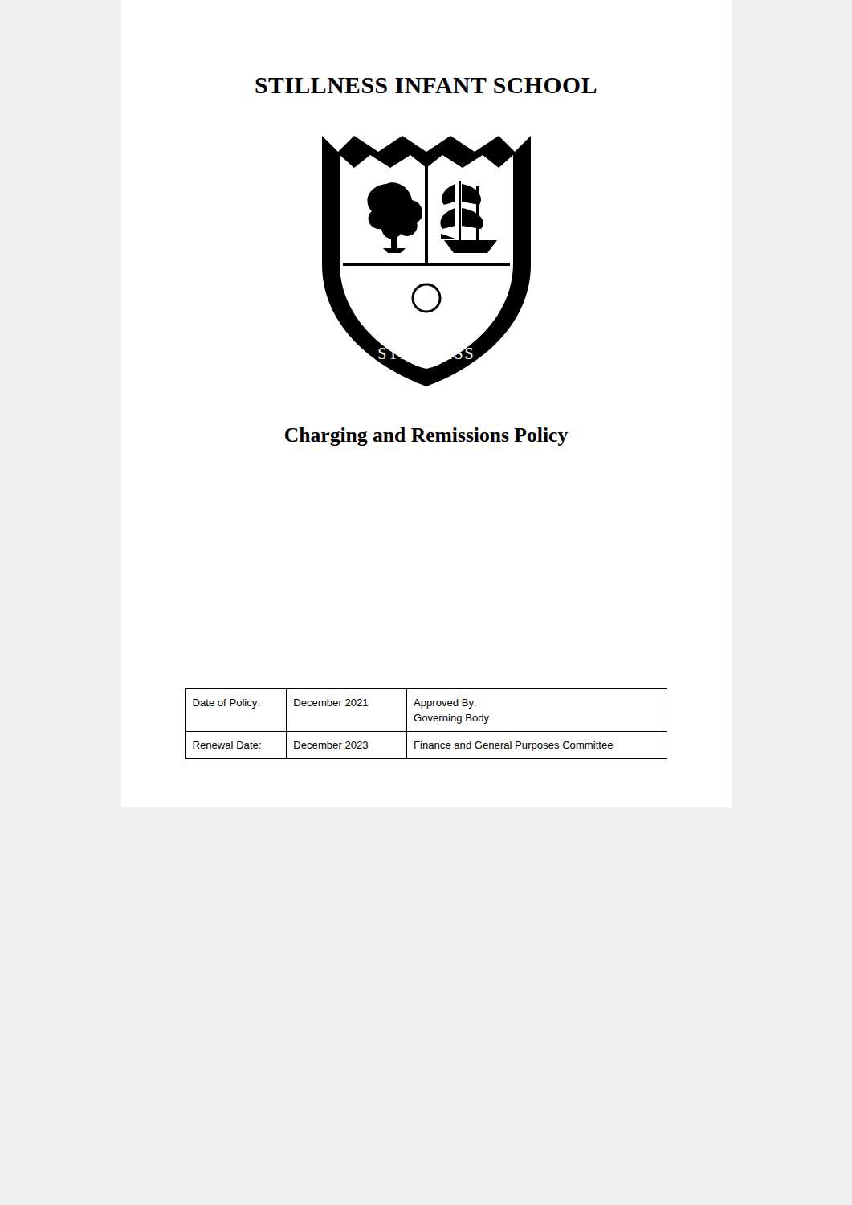STILLNESS INFANT SCHOOL
STILLNESS
Charging and Remissions Policy
| Date of Policy: | December 2021 | Approved By: Governing Body |
| Renewal Date: | December 2023 | Finance and General Purposes Committee |